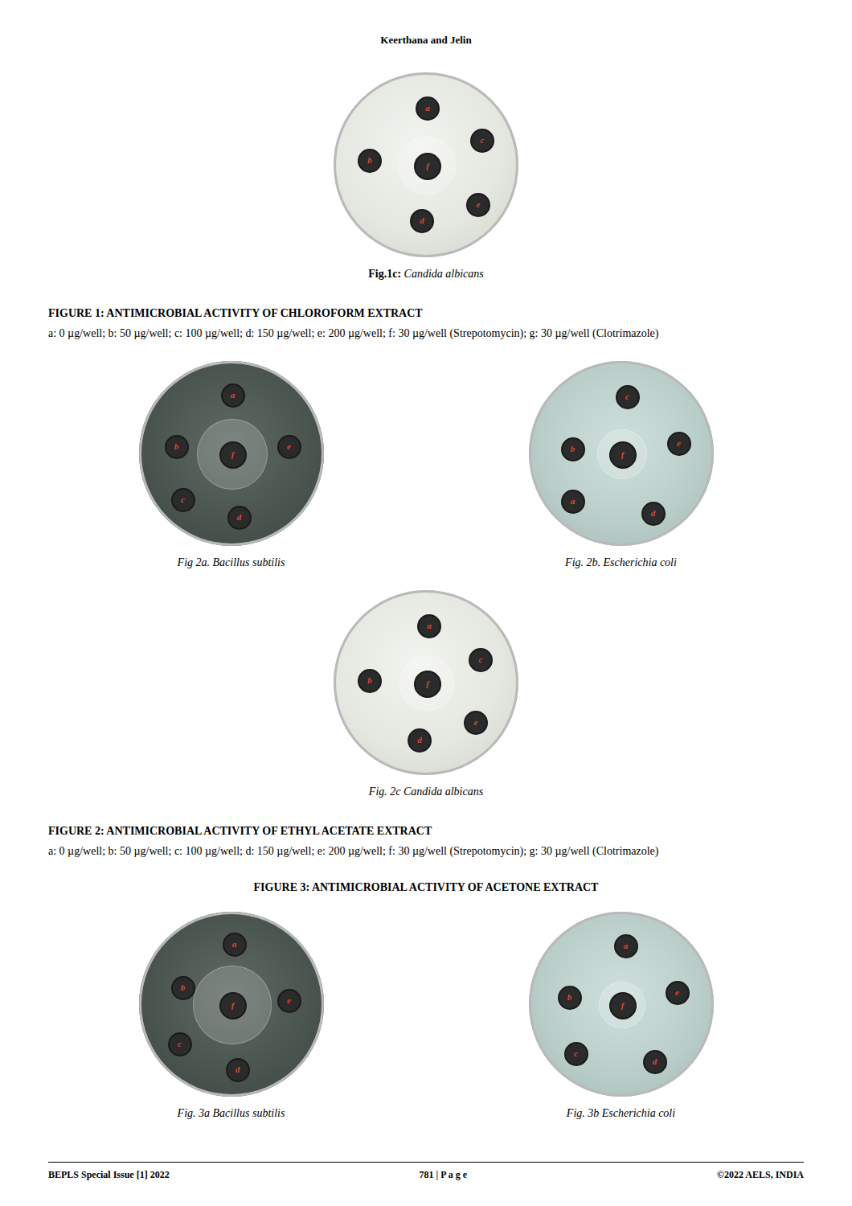Keerthana and Jelin
a
b
c
d
e
f
Fig.1c: Candida albicans
FIGURE 1: ANTIMICROBIAL ACTIVITY OF CHLOROFORM EXTRACT
a: 0 µg/well; b: 50 µg/well; c: 100 µg/well; d: 150 µg/well; e: 200 µg/well; f: 30 µg/well (Strepotomycin); g: 30 µg/well (Clotrimazole)
a
b
e
c
d
f
Fig 2a. Bacillus subtilis
c
b
e
a
d
f
Fig. 2b. Escherichia coli
a
b
c
d
e
f
Fig. 2c Candida albicans
FIGURE 2: ANTIMICROBIAL ACTIVITY OF ETHYL ACETATE EXTRACT
a: 0 µg/well; b: 50 µg/well; c: 100 µg/well; d: 150 µg/well; e: 200 µg/well; f: 30 µg/well (Strepotomycin); g: 30 µg/well (Clotrimazole)
FIGURE 3: ANTIMICROBIAL ACTIVITY OF ACETONE EXTRACT
a
b
e
c
d
f
Fig. 3a Bacillus subtilis
a
b
e
c
d
f
Fig. 3b Escherichia coli
BEPLS Special Issue [1] 2022
781 | P a g e
©2022 AELS, INDIA